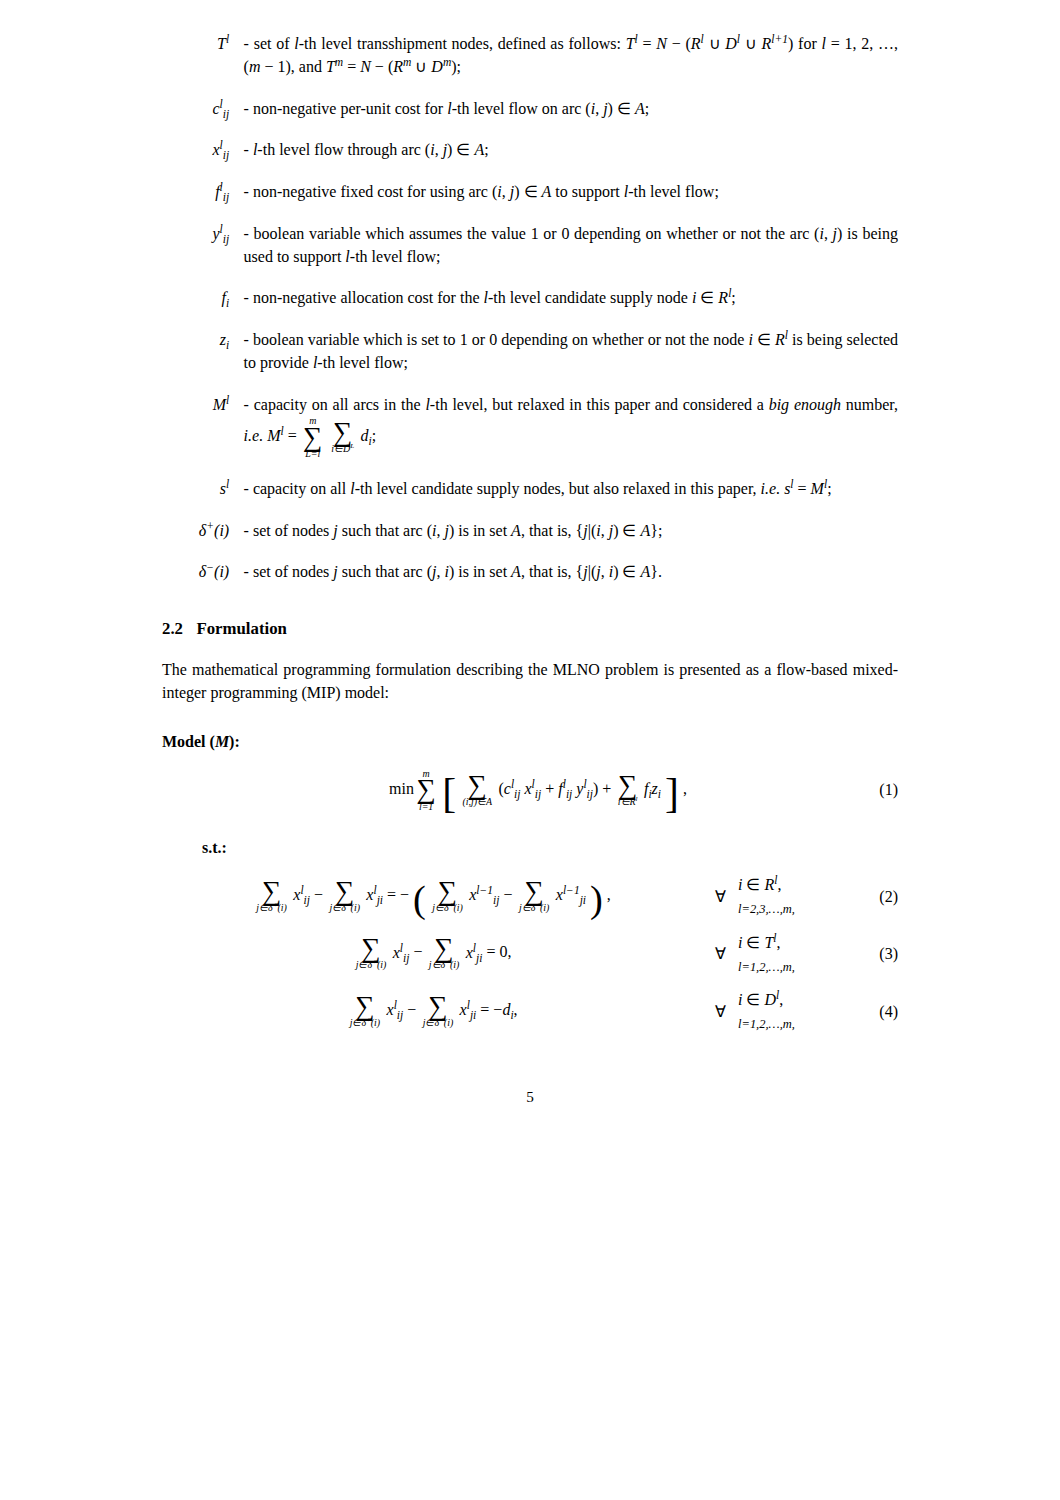Tl - set of l-th level transshipment nodes, defined as follows: Tl = N − (Rl ∪ Dl ∪ Rl+1) for l = 1, 2, …, (m − 1), and Tm = N − (Rm ∪ Dm);
clij - non-negative per-unit cost for l-th level flow on arc (i, j) ∈ A;
xlij - l-th level flow through arc (i, j) ∈ A;
flij - non-negative fixed cost for using arc (i, j) ∈ A to support l-th level flow;
ylij - boolean variable which assumes the value 1 or 0 depending on whether or not the arc (i, j) is being used to support l-th level flow;
fi - non-negative allocation cost for the l-th level candidate supply node i ∈ Rl;
zi - boolean variable which is set to 1 or 0 depending on whether or not the node i ∈ Rl is being selected to provide l-th level flow;
Ml - capacity on all arcs in the l-th level, but relaxed in this paper and considered a big enough number, i.e. Ml = m∑L=l ∑i∈DL di;
sl - capacity on all l-th level candidate supply nodes, but also relaxed in this paper, i.e. sl = Ml;
δ+(i) - set of nodes j such that arc (i, j) is in set A, that is, {j|(i, j) ∈ A};
δ−(i) - set of nodes j such that arc (j, i) is in set A, that is, {j|(j, i) ∈ A}.
2.2 Formulation
The mathematical programming formulation describing the MLNO problem is presented as a flow-based mixed-integer programming (MIP) model:
Model (M):
| | min m ∑ l=1 [ ∑ (i,j)∈A ( c l ij x l ij + f l ij y l ij ) + ∑ i∈R l f i z i ] , | (1) |
s.t.:
| ∑ j∈δ + (i) x l ij − ∑ j∈δ − (i) x l ji = − ( ∑ j∈δ + (i) x l−1 ij − ∑ j∈δ − (i) x l−1 ji ) , | ∀ | i ∈ R l , l=2,3,…,m, | (2) |
| ∑ j∈δ + (i) x l ij − ∑ j∈δ − (i) x l ji = 0, | ∀ | i ∈ T l , l=1,2,…,m, | (3) |
| ∑ j∈δ + (i) x l ij − ∑ j∈δ − (i) x l ji = − d i , | ∀ | i ∈ D l , l=1,2,…,m, | (4) |
5